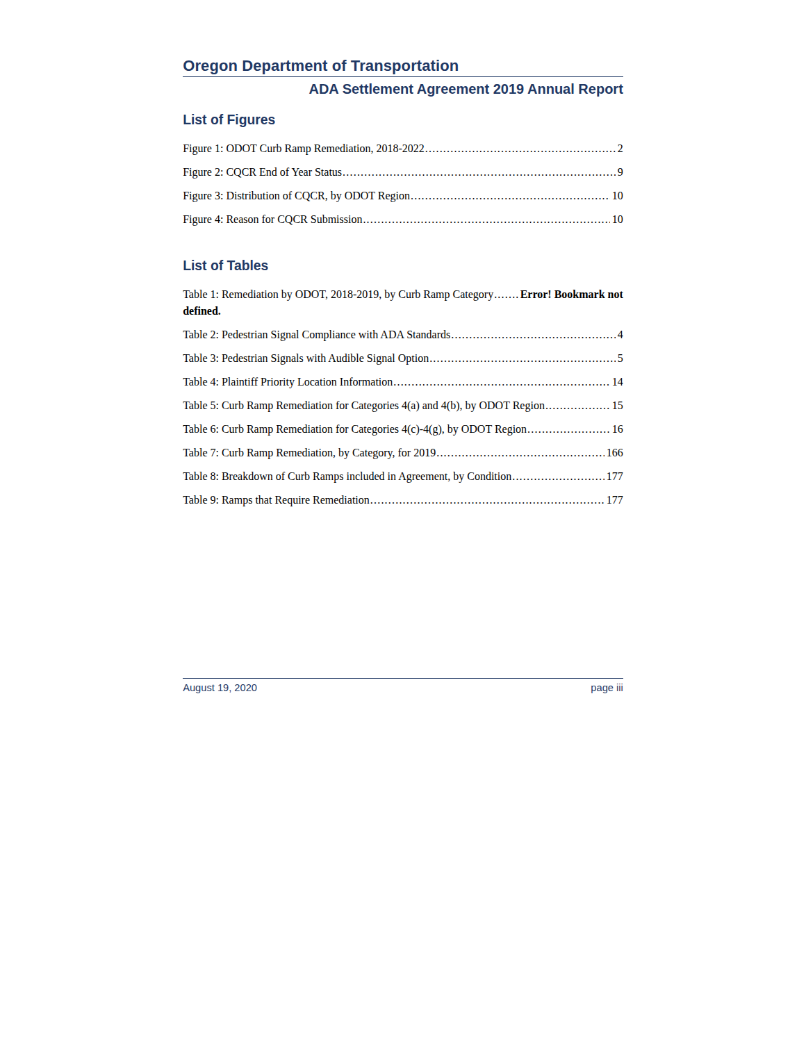Oregon Department of Transportation
ADA Settlement Agreement 2019 Annual Report
List of Figures
Figure 1: ODOT Curb Ramp Remediation, 2018-2022 .......................................................................... 2
Figure 2: CQCR End of Year Status ....................................................................................................... 9
Figure 3: Distribution of CQCR, by ODOT Region ........................................................................... 10
Figure 4: Reason for CQCR Submission .............................................................................................. 10
List of Tables
Table 1: Remediation by ODOT, 2018-2019, by Curb Ramp Category ............ Error! Bookmark not
defined.
Table 2: Pedestrian Signal Compliance with ADA Standards ............................................................ 4
Table 3: Pedestrian Signals with Audible Signal Option ..................................................................... 5
Table 4: Plaintiff Priority Location Information ................................................................................. 14
Table 5: Curb Ramp Remediation for Categories 4(a) and 4(b), by ODOT Region ........................ 15
Table 6: Curb Ramp Remediation for Categories 4(c)-4(g), by ODOT Region ............................... 16
Table 7: Curb Ramp Remediation, by Category, for 2019 .............................................................. 166
Table 8: Breakdown of Curb Ramps included in Agreement, by Condition ................................ 177
Table 9: Ramps that Require Remediation ....................................................................................... 177
August 19, 2020
page iii